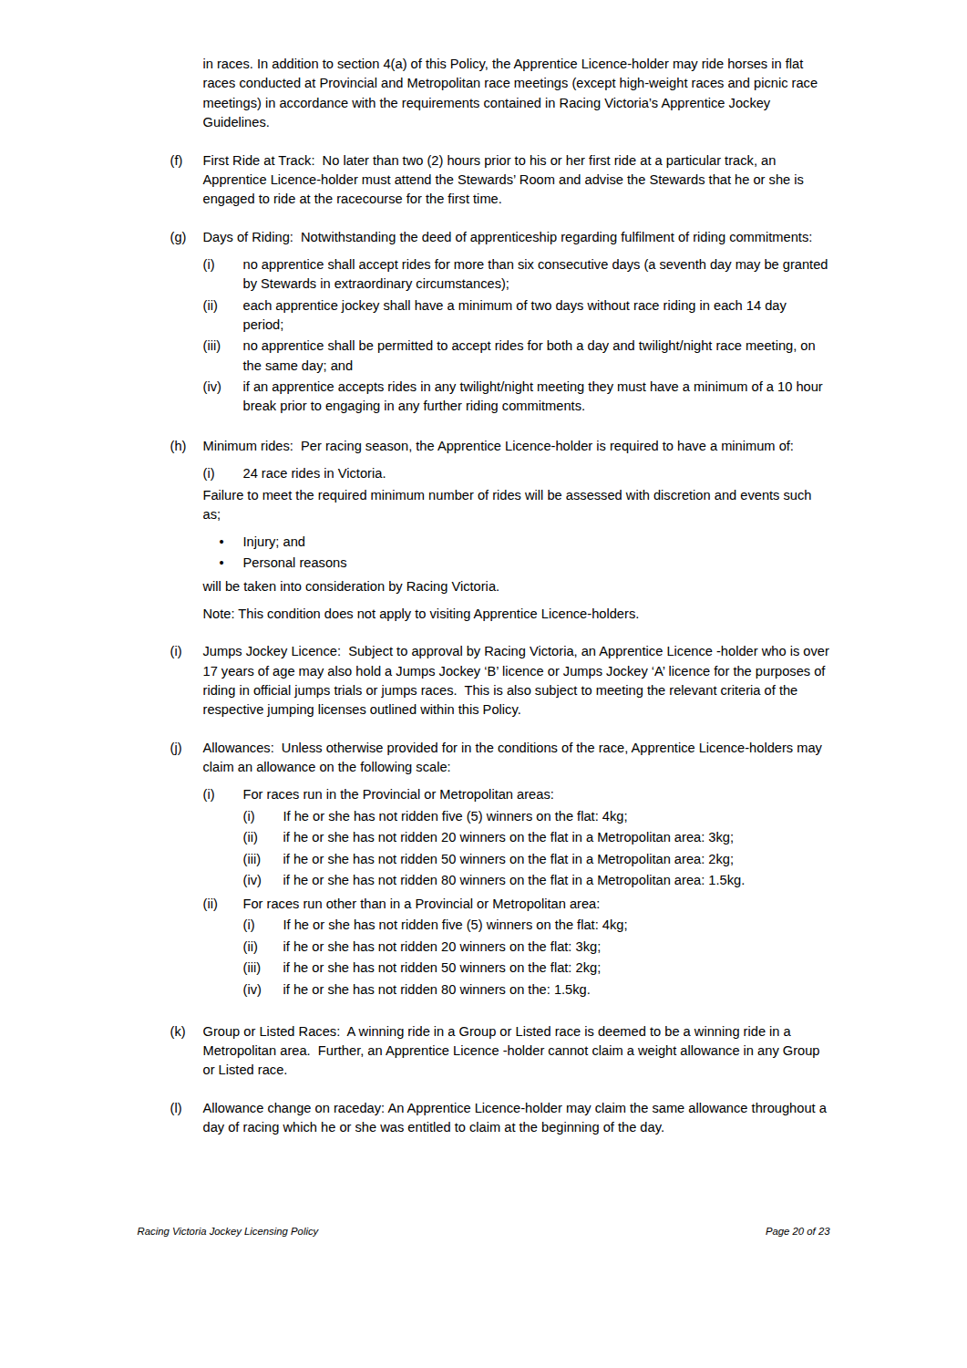in races. In addition to section 4(a) of this Policy, the Apprentice Licence-holder may ride horses in flat races conducted at Provincial and Metropolitan race meetings (except high-weight races and picnic race meetings) in accordance with the requirements contained in Racing Victoria’s Apprentice Jockey Guidelines.
(f)
First Ride at Track: No later than two (2) hours prior to his or her first ride at a particular track, an Apprentice Licence-holder must attend the Stewards’ Room and advise the Stewards that he or she is engaged to ride at the racecourse for the first time.
(g)
Days of Riding: Notwithstanding the deed of apprenticeship regarding fulfilment of riding commitments:
(i) no apprentice shall accept rides for more than six consecutive days (a seventh day may be granted by Stewards in extraordinary circumstances);
(ii) each apprentice jockey shall have a minimum of two days without race riding in each 14 day period;
(iii) no apprentice shall be permitted to accept rides for both a day and twilight/night race meeting, on the same day; and
(iv) if an apprentice accepts rides in any twilight/night meeting they must have a minimum of a 10 hour break prior to engaging in any further riding commitments.
(h)
Minimum rides: Per racing season, the Apprentice Licence-holder is required to have a minimum of:
(i) 24 race rides in Victoria.
Failure to meet the required minimum number of rides will be assessed with discretion and events such as;
•Injury; and
•Personal reasons
will be taken into consideration by Racing Victoria.
Note: This condition does not apply to visiting Apprentice Licence-holders.
(i)
Jumps Jockey Licence: Subject to approval by Racing Victoria, an Apprentice Licence -holder who is over 17 years of age may also hold a Jumps Jockey ‘B’ licence or Jumps Jockey ‘A’ licence for the purposes of riding in official jumps trials or jumps races. This is also subject to meeting the relevant criteria of the respective jumping licenses outlined within this Policy.
(j)
Allowances: Unless otherwise provided for in the conditions of the race, Apprentice Licence-holders may claim an allowance on the following scale:
(i) For races run in the Provincial or Metropolitan areas:
(i) If he or she has not ridden five (5) winners on the flat: 4kg;
(ii) if he or she has not ridden 20 winners on the flat in a Metropolitan area: 3kg;
(iii) if he or she has not ridden 50 winners on the flat in a Metropolitan area: 2kg;
(iv) if he or she has not ridden 80 winners on the flat in a Metropolitan area: 1.5kg.
(ii) For races run other than in a Provincial or Metropolitan area:
(i) If he or she has not ridden five (5) winners on the flat: 4kg;
(ii) if he or she has not ridden 20 winners on the flat: 3kg;
(iii) if he or she has not ridden 50 winners on the flat: 2kg;
(iv) if he or she has not ridden 80 winners on the: 1.5kg.
(k)
Group or Listed Races: A winning ride in a Group or Listed race is deemed to be a winning ride in a Metropolitan area. Further, an Apprentice Licence -holder cannot claim a weight allowance in any Group or Listed race.
(l)
Allowance change on raceday: An Apprentice Licence-holder may claim the same allowance throughout a day of racing which he or she was entitled to claim at the beginning of the day.
Racing Victoria Jockey Licensing Policy Page 20 of 23